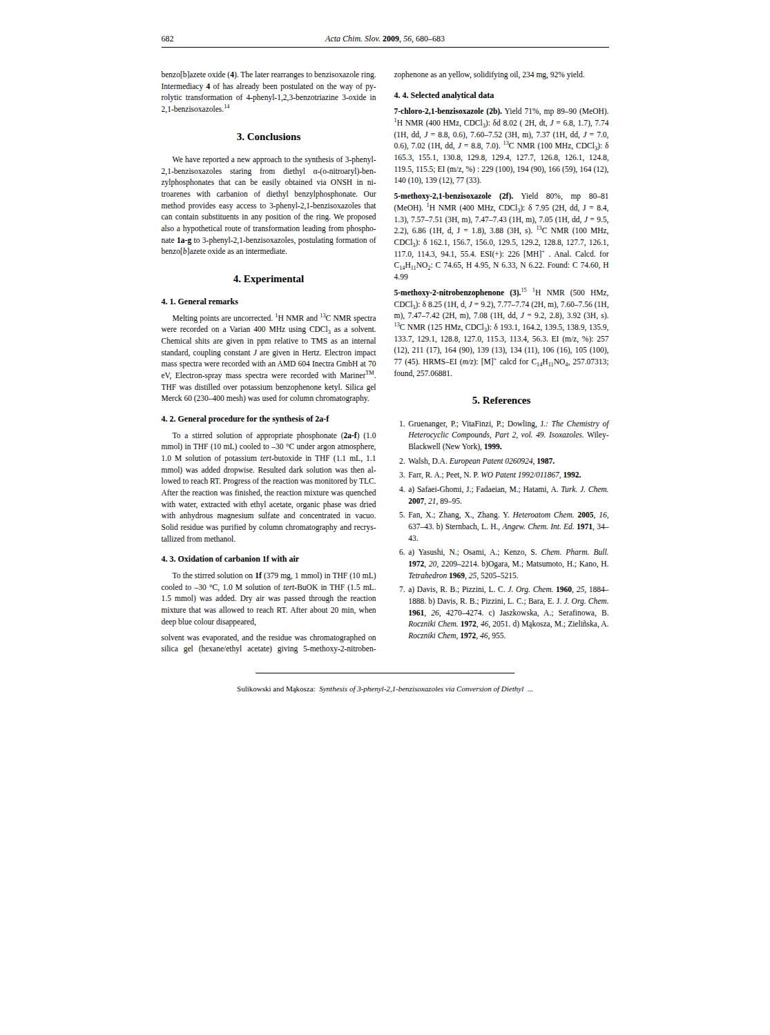682
Acta Chim. Slov. 2009, 56, 680–683
benzo[b]azete oxide (4). The later rearranges to benzisoxazole ring. Intermediacy 4 of has already been postulated on the way of pyrolytic transformation of 4-phenyl-1,2,3-benzotriazine 3-oxide in 2,1-benzisoxazoles.14
3. Conclusions
We have reported a new approach to the synthesis of 3-phenyl-2,1-benzisoxazoles staring from diethyl α-(o-nitroaryl)-benzylphosphonates that can be easily obtained via ONSH in nitroarenes with carbanion of diethyl benzylphosphonate. Our method provides easy access to 3-phenyl-2,1-benzisoxazoles that can contain substituents in any position of the ring. We proposed also a hypothetical route of transformation leading from phosphonate 1a-g to 3-phenyl-2,1-benzisoxazoles, postulating formation of benzo[b]azete oxide as an intermediate.
4. Experimental
4. 1. General remarks
Melting points are uncorrected. 1H NMR and 13C NMR spectra were recorded on a Varian 400 MHz using CDCl3 as a solvent. Chemical shits are given in ppm relative to TMS as an internal standard, coupling constant J are given in Hertz. Electron impact mass spectra were recorded with an AMD 604 Inectra GmbH at 70 eV, Electron-spray mass spectra were recorded with MarinerTM. THF was distilled over potassium benzophenone ketyl. Silica gel Merck 60 (230–400 mesh) was used for column chromatography.
4. 2. General procedure for the synthesis of 2a-f
To a stirred solution of appropriate phosphonate (2a-f) (1.0 mmol) in THF (10 mL) cooled to –30 °C under argon atmosphere, 1.0 M solution of potassium tert-butoxide in THF (1.1 mL, 1.1 mmol) was added dropwise. Resulted dark solution was then allowed to reach RT. Progress of the reaction was monitored by TLC. After the reaction was finished, the reaction mixture was quenched with water, extracted with ethyl acetate, organic phase was dried with anhydrous magnesium sulfate and concentrated in vacuo. Solid residue was purified by column chromatography and recrystallized from methanol.
4. 3. Oxidation of carbanion 1f with air
To the stirred solution on 1f (379 mg, 1 mmol) in THF (10 mL) cooled to –30 °C, 1.0 M solution of tert-BuOK in THF (1.5 mL. 1.5 mmol) was added. Dry air was passed through the reaction mixture that was allowed to reach RT. After about 20 min, when deep blue colour disappeared,
solvent was evaporated, and the residue was chromatographed on silica gel (hexane/ethyl acetate) giving 5-methoxy-2-nitrobenzophenone as an yellow, solidifying oil, 234 mg, 92% yield.
4. 4. Selected analytical data
7-chloro-2,1-benzisoxazole (2b). Yield 71%, mp 89–90 (MeOH). 1H NMR (400 HMz, CDCl3): δd 8.02 ( 2H, dt, J = 6.8, 1.7), 7.74 (1H, dd, J = 8.8, 0.6), 7.60–7.52 (3H, m), 7.37 (1H, dd, J = 7.0, 0.6), 7.02 (1H, dd, J = 8.8, 7.0). 13C NMR (100 MHz, CDCl3): δ 165.3, 155.1, 130.8, 129.8, 129.4, 127.7, 126.8, 126.1, 124.8, 119.5, 115.5; EI (m/z, %) : 229 (100), 194 (90), 166 (59), 164 (12), 140 (10), 139 (12), 77 (33).
5-methoxy-2,1-benzisoxazole (2f). Yield 80%, mp 80–81 (MeOH). 1H NMR (400 MHz, CDCl3): δ 7.95 (2H, dd, J = 8.4, 1.3), 7.57–7.51 (3H, m), 7.47–7.43 (1H, m), 7.05 (1H, dd, J = 9.5, 2.2), 6.86 (1H, d, J = 1.8), 3.88 (3H, s). 13C NMR (100 MHz, CDCl3): δ 162.1, 156.7, 156.0, 129.5, 129.2, 128.8, 127.7, 126.1, 117.0, 114.3, 94.1, 55.4. ESI(+): 226 [MH]+ . Anal. Calcd. for C14H11NO2: C 74.65, H 4.95, N 6.33, N 6.22. Found: C 74.60, H 4.99
5-methoxy-2-nitrobenzophenone (3).15 1H NMR (500 HMz, CDCl3): δ 8.25 (1H, d, J = 9.2), 7.77–7.74 (2H, m), 7.60–7.56 (1H, m), 7.47–7.42 (2H, m), 7.08 (1H, dd, J = 9.2, 2.8), 3.92 (3H, s). 13C NMR (125 HMz, CDCl3): δ 193.1, 164.2, 139.5, 138.9, 135.9, 133.7, 129.1, 128.8, 127.0, 115.3, 113.4, 56.3. EI (m/z, %): 257 (12), 211 (17), 164 (90), 139 (13), 134 (11), 106 (16), 105 (100), 77 (45). HRMS–EI (m/z): [M]+ calcd for C14H11NO4, 257.07313; found, 257.06881.
5. References
Gruenanger, P.; VitaFinzi, P.; Dowling, J.: The Chemistry of Heterocyclic Compounds, Part 2, vol. 49. Isoxazoles. Wiley-Blackwell (New York), 1999.
Walsh, D.A. European Patent 0260924, 1987.
Farr, R. A.; Peet, N. P. WO Patent 1992/011867, 1992.
a) Safaei-Ghomi, J.; Fadaeian, M.; Hatami, A. Turk. J. Chem. 2007, 21, 89–95.
Fan, X.; Zhang, X., Zhang. Y. Heteroatom Chem. 2005, 16, 637–43. b) Sternbach, L. H., Angew. Chem. Int. Ed. 1971, 34–43.
a) Yasushi, N.; Osami, A.; Kenzo, S. Chem. Pharm. Bull. 1972, 20, 2209–2214. b)Ogara, M.; Matsumoto, H.; Kano, H. Tetrahedron 1969, 25, 5205–5215.
a) Davis, R. B.; Pizzini, L. C. J. Org. Chem. 1960, 25, 1884–1888. b) Davis, R. B.; Pizzini, L. C.; Bara, E. J. J. Org. Chem. 1961, 26, 4270–4274. c) Jaszkowska, A.; Serafinowa, B. Roczniki Chem. 1972, 46, 2051. d) Mąkosza, M.; Zieliñska, A. Roczniki Chem, 1972, 46, 955.
Sulikowski and Mąkosza: Synthesis of 3-phenyl-2,1-benzisoxazoles via Conversion of Diethyl ...